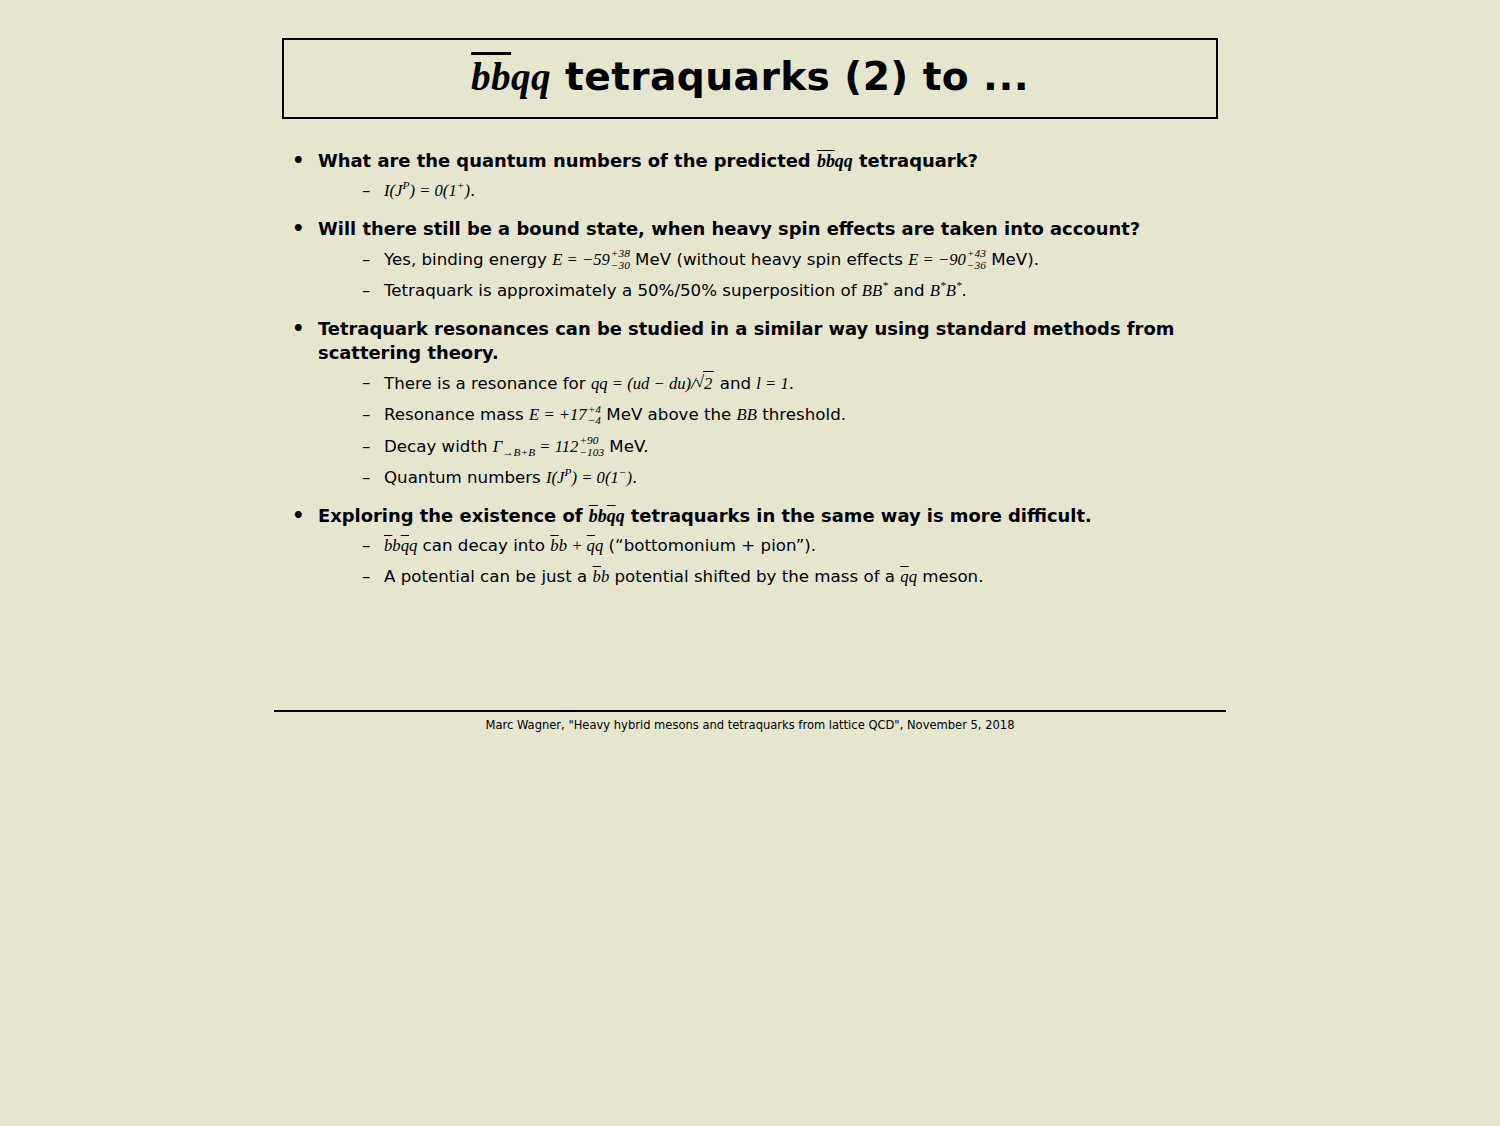bbqq tetraquarks (2) to ...
What are the quantum numbers of the predicted bbqq tetraquark?
I(JP) = 0(1+).
Will there still be a bound state, when heavy spin effects are taken into account?
Yes, binding energy E = −59+38−30 MeV (without heavy spin effects E = −90+43−36 MeV).
Tetraquark is approximately a 50%/50% superposition of BB* and B*B*.
Tetraquark resonances can be studied in a similar way using standard methods from scattering theory.
There is a resonance for qq = (ud − du)/2 and l = 1.
Resonance mass E = +17+4−4 MeV above the BB threshold.
Decay width Γ→B+B = 112+90−103 MeV.
Quantum numbers I(JP) = 0(1−).
Exploring the existence of bbqq tetraquarks in the same way is more difficult.
bbqq can decay into bb + qq (“bottomonium + pion”).
A potential can be just a bb potential shifted by the mass of a qq meson.
Marc Wagner, "Heavy hybrid mesons and tetraquarks from lattice QCD", November 5, 2018